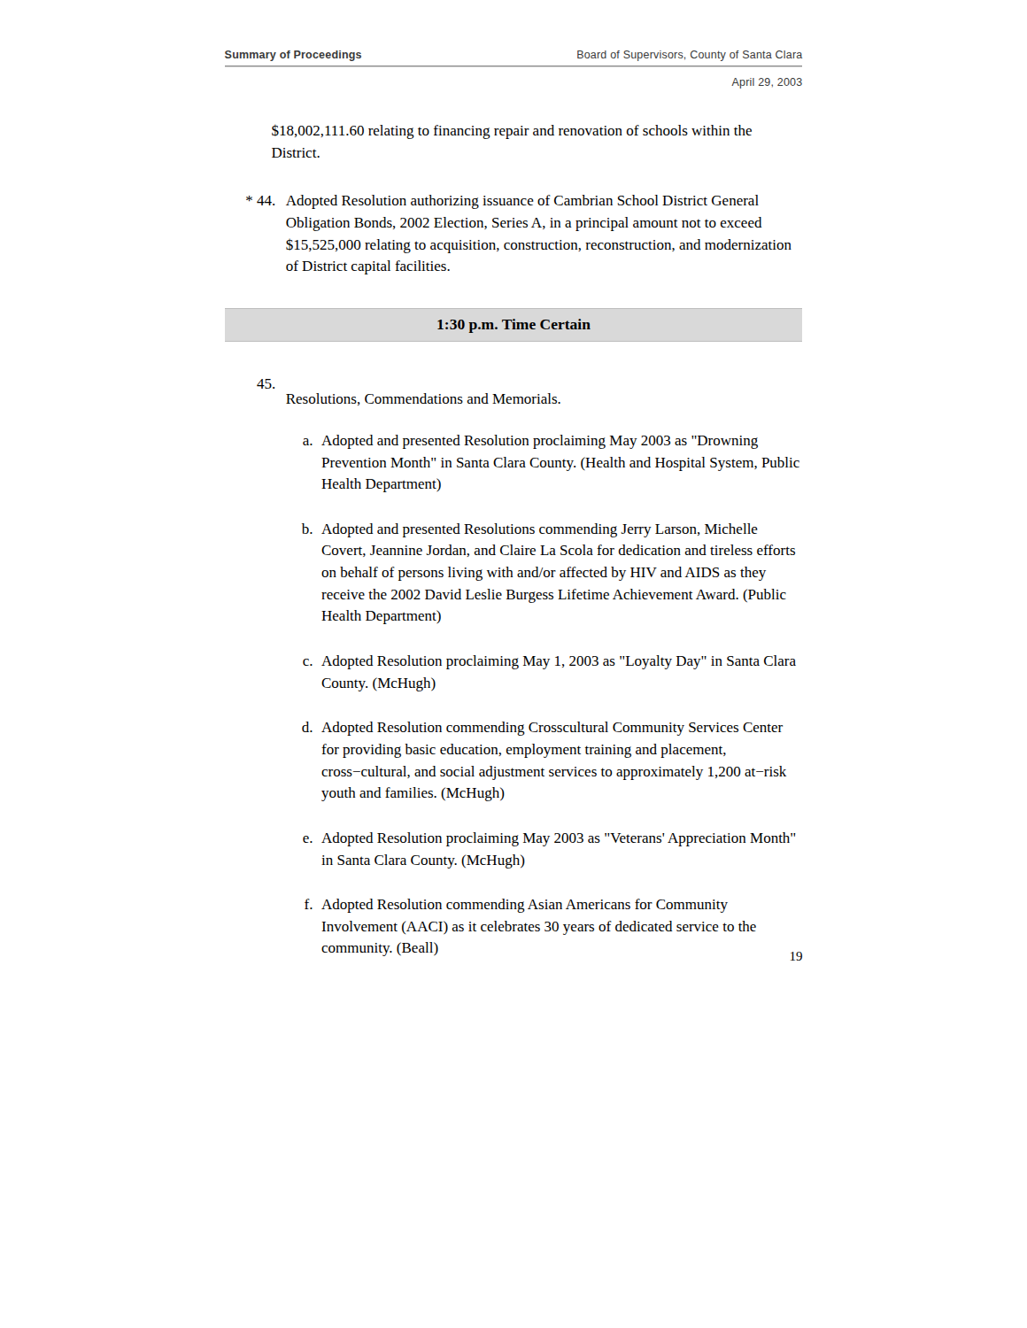Summary of Proceedings
Board of Supervisors, County of Santa Clara
April 29, 2003
$18,002,111.60 relating to financing repair and renovation of schools within the District.
* 44.
Adopted Resolution authorizing issuance of Cambrian School District General Obligation Bonds, 2002 Election, Series A, in a principal amount not to exceed $15,525,000 relating to acquisition, construction, reconstruction, and modernization of District capital facilities.
1:30 p.m. Time Certain
45.
Resolutions, Commendations and Memorials.
a.
Adopted and presented Resolution proclaiming May 2003 as "Drowning Prevention Month" in Santa Clara County. (Health and Hospital System, Public Health Department)
b.
Adopted and presented Resolutions commending Jerry Larson, Michelle Covert, Jeannine Jordan, and Claire La Scola for dedication and tireless efforts on behalf of persons living with and/or affected by HIV and AIDS as they receive the 2002 David Leslie Burgess Lifetime Achievement Award. (Public Health Department)
c.
Adopted Resolution proclaiming May 1, 2003 as "Loyalty Day" in Santa Clara County. (McHugh)
d.
Adopted Resolution commending Crosscultural Community Services Center for providing basic education, employment training and placement, cross−cultural, and social adjustment services to approximately 1,200 at−risk youth and families. (McHugh)
e.
Adopted Resolution proclaiming May 2003 as "Veterans' Appreciation Month" in Santa Clara County. (McHugh)
f.
Adopted Resolution commending Asian Americans for Community Involvement (AACI) as it celebrates 30 years of dedicated service to the community. (Beall)
19